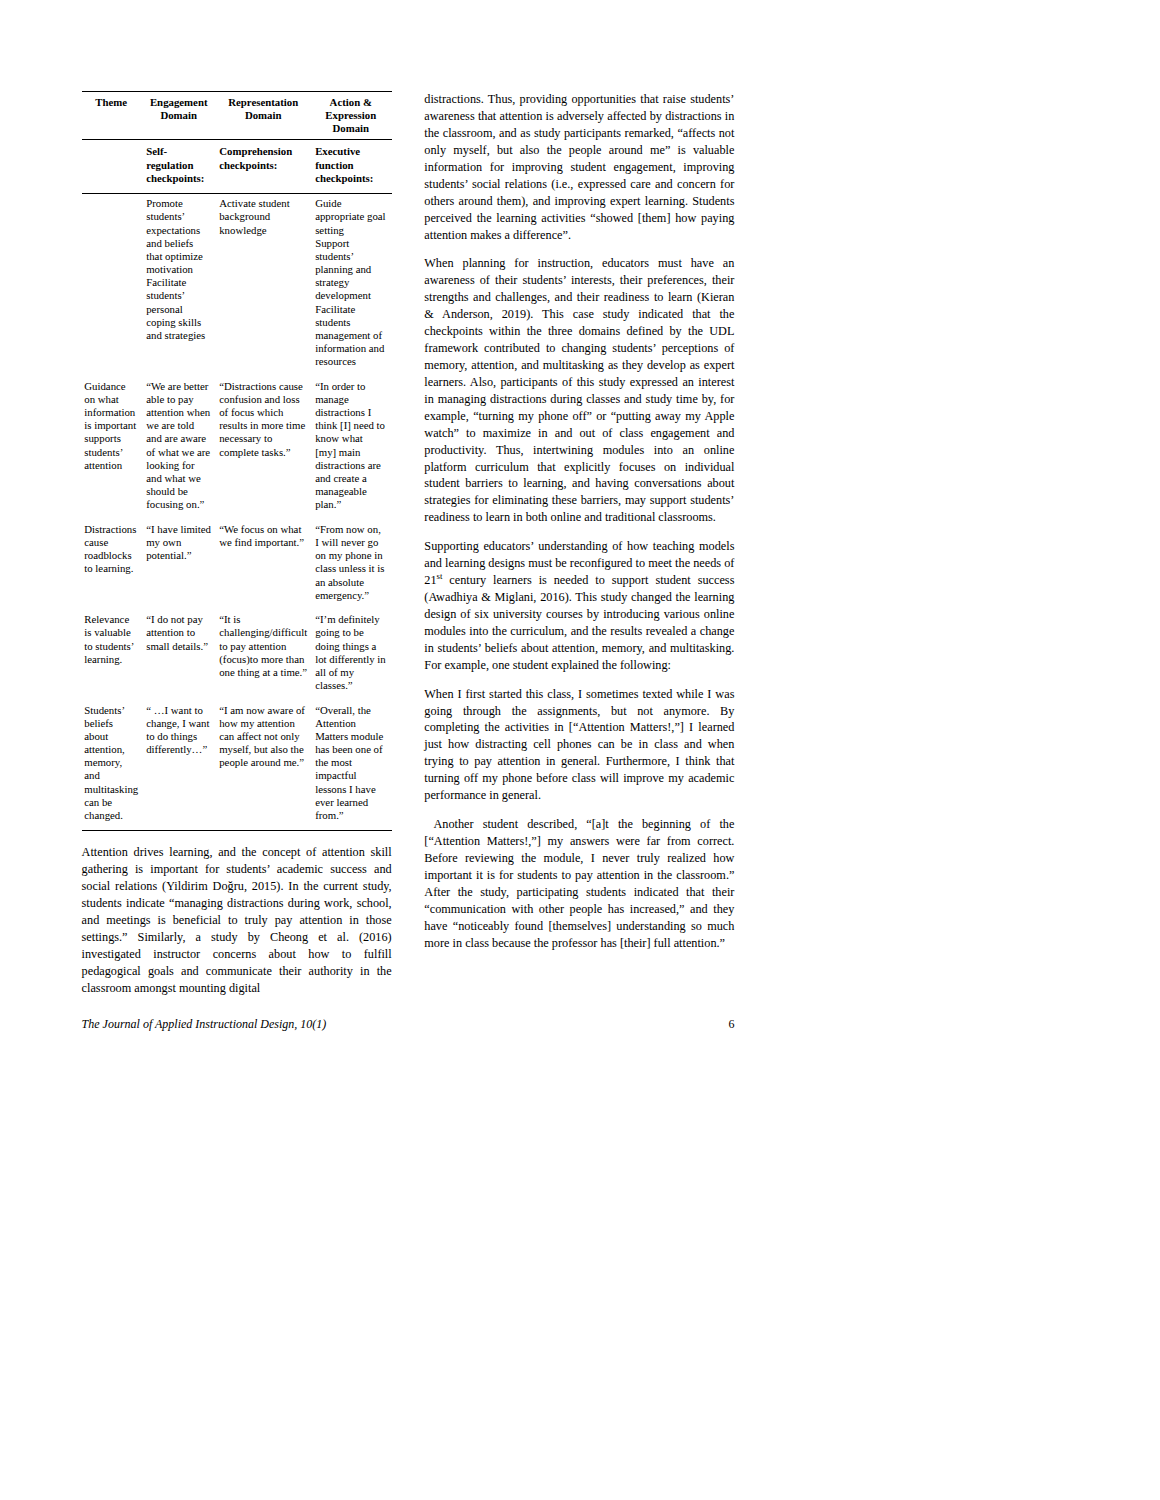| Theme | Engagement Domain | Representation Domain | Action & Expression Domain |
| --- | --- | --- | --- |
| | Self-regulation checkpoints: | Comprehension checkpoints: | Executive function checkpoints: |
| | Promote students’ expectations and beliefs that optimize motivation Facilitate students’ personal coping skills and strategies | Activate student background knowledge | Guide appropriate goal setting Support students’ planning and strategy development Facilitate students management of information and resources |
| Guidance on what information is important supports students’ attention | “We are better able to pay attention when we are told and are aware of what we are looking for and what we should be focusing on.” | “Distractions cause confusion and loss of focus which results in more time necessary to complete tasks.” | “In order to manage distractions I think [I] need to know what [my] main distractions are and create a manageable plan.” |
| Distractions cause roadblocks to learning. | “I have limited my own potential.” | “We focus on what we find important.” | “From now on, I will never go on my phone in class unless it is an absolute emergency.” |
| Relevance is valuable to students’ learning. | “I do not pay attention to small details.” | “It is challenging/difficult to pay attention (focus)to more than one thing at a time.” | “I’m definitely going to be doing things a lot differently in all of my classes.” |
| Students’ beliefs about attention, memory, and multitasking can be changed. | “ …I want to change, I want to do things differently…” | “I am now aware of how my attention can affect not only myself, but also the people around me.” | “Overall, the Attention Matters module has been one of the most impactful lessons I have ever learned from.” |
Attention drives learning, and the concept of attention skill gathering is important for students’ academic success and social relations (Yildirim Doğru, 2015). In the current study, students indicate “managing distractions during work, school, and meetings is beneficial to truly pay attention in those settings.” Similarly, a study by Cheong et al. (2016) investigated instructor concerns about how to fulfill pedagogical goals and communicate their authority in the classroom amongst mounting digital
distractions. Thus, providing opportunities that raise students’ awareness that attention is adversely affected by distractions in the classroom, and as study participants remarked, “affects not only myself, but also the people around me” is valuable information for improving student engagement, improving students’ social relations (i.e., expressed care and concern for others around them), and improving expert learning. Students perceived the learning activities “showed [them] how paying attention makes a difference”.
When planning for instruction, educators must have an awareness of their students’ interests, their preferences, their strengths and challenges, and their readiness to learn (Kieran & Anderson, 2019). This case study indicated that the checkpoints within the three domains defined by the UDL framework contributed to changing students’ perceptions of memory, attention, and multitasking as they develop as expert learners. Also, participants of this study expressed an interest in managing distractions during classes and study time by, for example, “turning my phone off” or “putting away my Apple watch” to maximize in and out of class engagement and productivity. Thus, intertwining modules into an online platform curriculum that explicitly focuses on individual student barriers to learning, and having conversations about strategies for eliminating these barriers, may support students’ readiness to learn in both online and traditional classrooms.
Supporting educators’ understanding of how teaching models and learning designs must be reconfigured to meet the needs of 21st century learners is needed to support student success (Awadhiya & Miglani, 2016). This study changed the learning design of six university courses by introducing various online modules into the curriculum, and the results revealed a change in students’ beliefs about attention, memory, and multitasking. For example, one student explained the following:
When I first started this class, I sometimes texted while I was going through the assignments, but not anymore. By completing the activities in [“Attention Matters!,”] I learned just how distracting cell phones can be in class and when trying to pay attention in general. Furthermore, I think that turning off my phone before class will improve my academic performance in general.
Another student described, “[a]t the beginning of the [“Attention Matters!,”] my answers were far from correct. Before reviewing the module, I never truly realized how important it is for students to pay attention in the classroom.” After the study, participating students indicated that their “communication with other people has increased,” and they have “noticeably found [themselves] understanding so much more in class because the professor has [their] full attention.”
The Journal of Applied Instructional Design, 10(1)
6